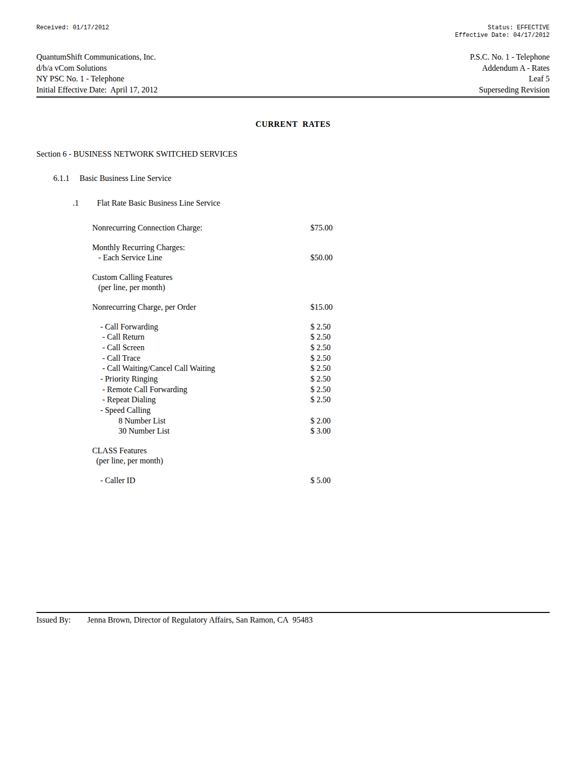Received: 01/17/2012
Status: EFFECTIVE Effective Date: 04/17/2012
QuantumShift Communications, Inc.
d/b/a vCom Solutions
NY PSC No. 1 - Telephone
Initial Effective Date: April 17, 2012
P.S.C. No. 1 - Telephone
Addendum A - Rates
Leaf 5
Superseding Revision
CURRENT RATES
Section 6 - BUSINESS NETWORK SWITCHED SERVICES
6.1.1 Basic Business Line Service
.1 Flat Rate Basic Business Line Service
| Nonrecurring Connection Charge: | $75.00 |
| Monthly Recurring Charges: | |
| - Each Service Line | $50.00 |
| Custom Calling Features | |
| (per line, per month) | |
| Nonrecurring Charge, per Order | $15.00 |
| - Call Forwarding | $ 2.50 |
| - Call Return | $ 2.50 |
| - Call Screen | $ 2.50 |
| - Call Trace | $ 2.50 |
| - Call Waiting/Cancel Call Waiting | $ 2.50 |
| - Priority Ringing | $ 2.50 |
| - Remote Call Forwarding | $ 2.50 |
| - Repeat Dialing | $ 2.50 |
| - Speed Calling | |
| 8 Number List | $ 2.00 |
| 30 Number List | $ 3.00 |
| CLASS Features | |
| (per line, per month) | |
| - Caller ID | $ 5.00 |
Issued By:
Jenna Brown, Director of Regulatory Affairs, San Ramon, CA 95483